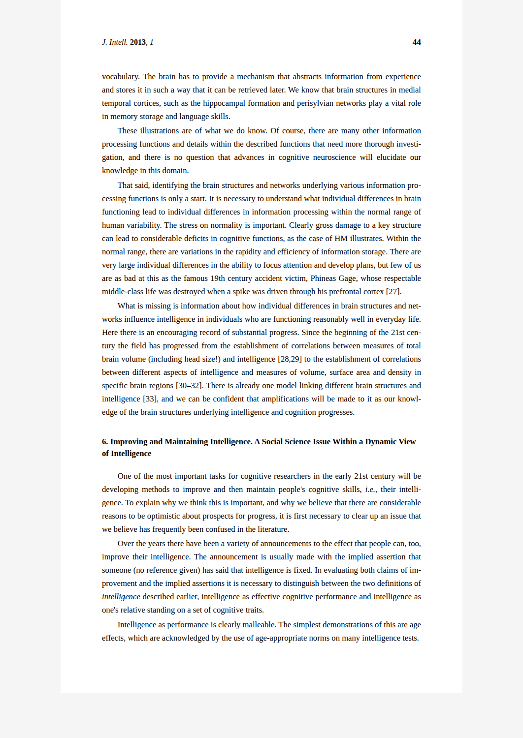J. Intell. 2013, 1 44
vocabulary. The brain has to provide a mechanism that abstracts information from experience and stores it in such a way that it can be retrieved later. We know that brain structures in medial temporal cortices, such as the hippocampal formation and perisylvian networks play a vital role in memory storage and language skills.
These illustrations are of what we do know. Of course, there are many other information processing functions and details within the described functions that need more thorough investigation, and there is no question that advances in cognitive neuroscience will elucidate our knowledge in this domain.
That said, identifying the brain structures and networks underlying various information processing functions is only a start. It is necessary to understand what individual differences in brain functioning lead to individual differences in information processing within the normal range of human variability. The stress on normality is important. Clearly gross damage to a key structure can lead to considerable deficits in cognitive functions, as the case of HM illustrates. Within the normal range, there are variations in the rapidity and efficiency of information storage. There are very large individual differences in the ability to focus attention and develop plans, but few of us are as bad at this as the famous 19th century accident victim, Phineas Gage, whose respectable middle-class life was destroyed when a spike was driven through his prefrontal cortex [27].
What is missing is information about how individual differences in brain structures and networks influence intelligence in individuals who are functioning reasonably well in everyday life. Here there is an encouraging record of substantial progress. Since the beginning of the 21st century the field has progressed from the establishment of correlations between measures of total brain volume (including head size!) and intelligence [28,29] to the establishment of correlations between different aspects of intelligence and measures of volume, surface area and density in specific brain regions [30–32]. There is already one model linking different brain structures and intelligence [33], and we can be confident that amplifications will be made to it as our knowledge of the brain structures underlying intelligence and cognition progresses.
6. Improving and Maintaining Intelligence. A Social Science Issue Within a Dynamic View
of Intelligence
One of the most important tasks for cognitive researchers in the early 21st century will be developing methods to improve and then maintain people's cognitive skills, i.e., their intelligence. To explain why we think this is important, and why we believe that there are considerable reasons to be optimistic about prospects for progress, it is first necessary to clear up an issue that we believe has frequently been confused in the literature.
Over the years there have been a variety of announcements to the effect that people can, too, improve their intelligence. The announcement is usually made with the implied assertion that someone (no reference given) has said that intelligence is fixed. In evaluating both claims of improvement and the implied assertions it is necessary to distinguish between the two definitions of intelligence described earlier, intelligence as effective cognitive performance and intelligence as one's relative standing on a set of cognitive traits.
Intelligence as performance is clearly malleable. The simplest demonstrations of this are age effects, which are acknowledged by the use of age-appropriate norms on many intelligence tests.